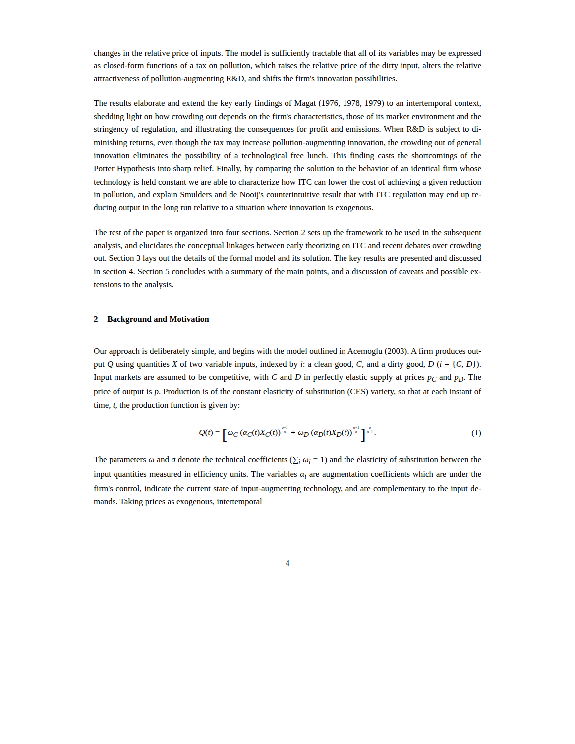changes in the relative price of inputs. The model is sufficiently tractable that all of its variables may be expressed as closed-form functions of a tax on pollution, which raises the relative price of the dirty input, alters the relative attractiveness of pollution-augmenting R&D, and shifts the firm's innovation possibilities.
The results elaborate and extend the key early findings of Magat (1976, 1978, 1979) to an intertemporal context, shedding light on how crowding out depends on the firm's characteristics, those of its market environment and the stringency of regulation, and illustrating the consequences for profit and emissions. When R&D is subject to diminishing returns, even though the tax may increase pollution-augmenting innovation, the crowding out of general innovation eliminates the possibility of a technological free lunch. This finding casts the shortcomings of the Porter Hypothesis into sharp relief. Finally, by comparing the solution to the behavior of an identical firm whose technology is held constant we are able to characterize how ITC can lower the cost of achieving a given reduction in pollution, and explain Smulders and de Nooij's counterintuitive result that with ITC regulation may end up reducing output in the long run relative to a situation where innovation is exogenous.
The rest of the paper is organized into four sections. Section 2 sets up the framework to be used in the subsequent analysis, and elucidates the conceptual linkages between early theorizing on ITC and recent debates over crowding out. Section 3 lays out the details of the formal model and its solution. The key results are presented and discussed in section 4. Section 5 concludes with a summary of the main points, and a discussion of caveats and possible extensions to the analysis.
2 Background and Motivation
Our approach is deliberately simple, and begins with the model outlined in Acemoglu (2003). A firm produces output Q using quantities X of two variable inputs, indexed by i: a clean good, C, and a dirty good, D (i = {C, D}). Input markets are assumed to be competitive, with C and D in perfectly elastic supply at prices pC and pD. The price of output is p. Production is of the constant elasticity of substitution (CES) variety, so that at each instant of time, t, the production function is given by:
Q(t) = [ωC (αC(t)XC(t))σ−1 σ + ωD (αD(t)XD(t))σ−1 σ]σσ−1. (1)
The parameters ω and σ denote the technical coefficients (∑i ωi = 1) and the elasticity of substitution between the input quantities measured in efficiency units. The variables αi are augmentation coefficients which are under the firm's control, indicate the current state of input-augmenting technology, and are complementary to the input demands. Taking prices as exogenous, intertemporal
4